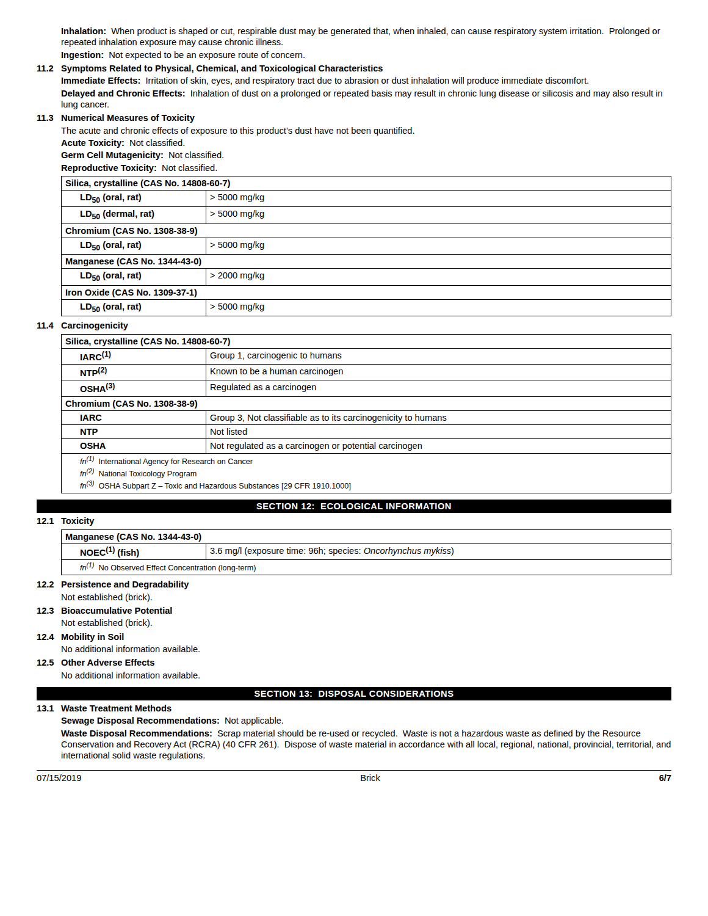Inhalation: When product is shaped or cut, respirable dust may be generated that, when inhaled, can cause respiratory system irritation. Prolonged or repeated inhalation exposure may cause chronic illness.
Ingestion: Not expected to be an exposure route of concern.
11.2 Symptoms Related to Physical, Chemical, and Toxicological Characteristics
Immediate Effects: Irritation of skin, eyes, and respiratory tract due to abrasion or dust inhalation will produce immediate discomfort.
Delayed and Chronic Effects: Inhalation of dust on a prolonged or repeated basis may result in chronic lung disease or silicosis and may also result in lung cancer.
11.3 Numerical Measures of Toxicity
The acute and chronic effects of exposure to this product’s dust have not been quantified.
Acute Toxicity: Not classified.
Germ Cell Mutagenicity: Not classified.
Reproductive Toxicity: Not classified.
| Silica, crystalline (CAS No. 14808-60-7) |
| LD 50 (oral, rat) | > 5000 mg/kg |
| LD 50 (dermal, rat) | > 5000 mg/kg |
| Chromium (CAS No. 1308-38-9) |
| LD 50 (oral, rat) | > 5000 mg/kg |
| Manganese (CAS No. 1344-43-0) |
| LD 50 (oral, rat) | > 2000 mg/kg |
| Iron Oxide (CAS No. 1309-37-1) |
| LD 50 (oral, rat) | > 5000 mg/kg |
11.4 Carcinogenicity
| Silica, crystalline (CAS No. 14808-60-7) |
| IARC (1) | Group 1, carcinogenic to humans |
| NTP (2) | Known to be a human carcinogen |
| OSHA (3) | Regulated as a carcinogen |
| Chromium (CAS No. 1308-38-9) |
| IARC | Group 3, Not classifiable as to its carcinogenicity to humans |
| NTP | Not listed |
| OSHA | Not regulated as a carcinogen or potential carcinogen |
| fn (1) International Agency for Research on Cancer fn (2) National Toxicology Program fn (3) OSHA Subpart Z – Toxic and Hazardous Substances [29 CFR 1910.1000] |
SECTION 12: ECOLOGICAL INFORMATION
12.1 Toxicity
| Manganese (CAS No. 1344-43-0) |
| NOEC (1) (fish) | 3.6 mg/l (exposure time: 96h; species: Oncorhynchus mykiss ) |
| fn (1) No Observed Effect Concentration (long-term) |
12.2 Persistence and Degradability
Not established (brick).
12.3 Bioaccumulative Potential
Not established (brick).
12.4 Mobility in Soil
No additional information available.
12.5 Other Adverse Effects
No additional information available.
SECTION 13: DISPOSAL CONSIDERATIONS
13.1 Waste Treatment Methods
Sewage Disposal Recommendations: Not applicable.
Waste Disposal Recommendations: Scrap material should be re-used or recycled. Waste is not a hazardous waste as defined by the Resource Conservation and Recovery Act (RCRA) (40 CFR 261). Dispose of waste material in accordance with all local, regional, national, provincial, territorial, and international solid waste regulations.
07/15/2019
Brick
6/7